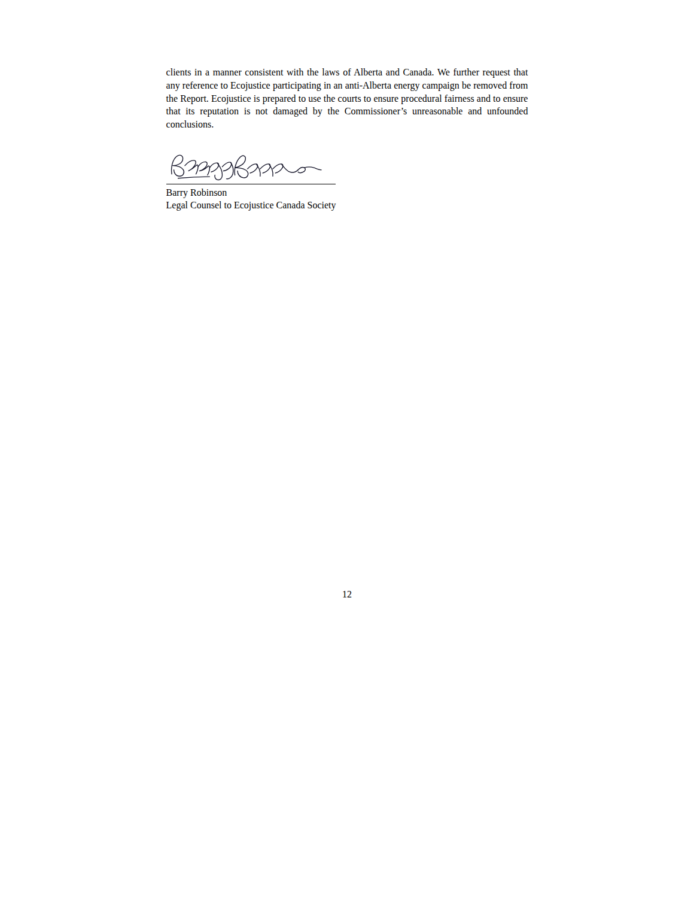clients in a manner consistent with the laws of Alberta and Canada. We further request that any reference to Ecojustice participating in an anti-Alberta energy campaign be removed from the Report. Ecojustice is prepared to use the courts to ensure procedural fairness and to ensure that its reputation is not damaged by the Commissioner’s unreasonable and unfounded conclusions.
Barry Robinson
Legal Counsel to Ecojustice Canada Society
12